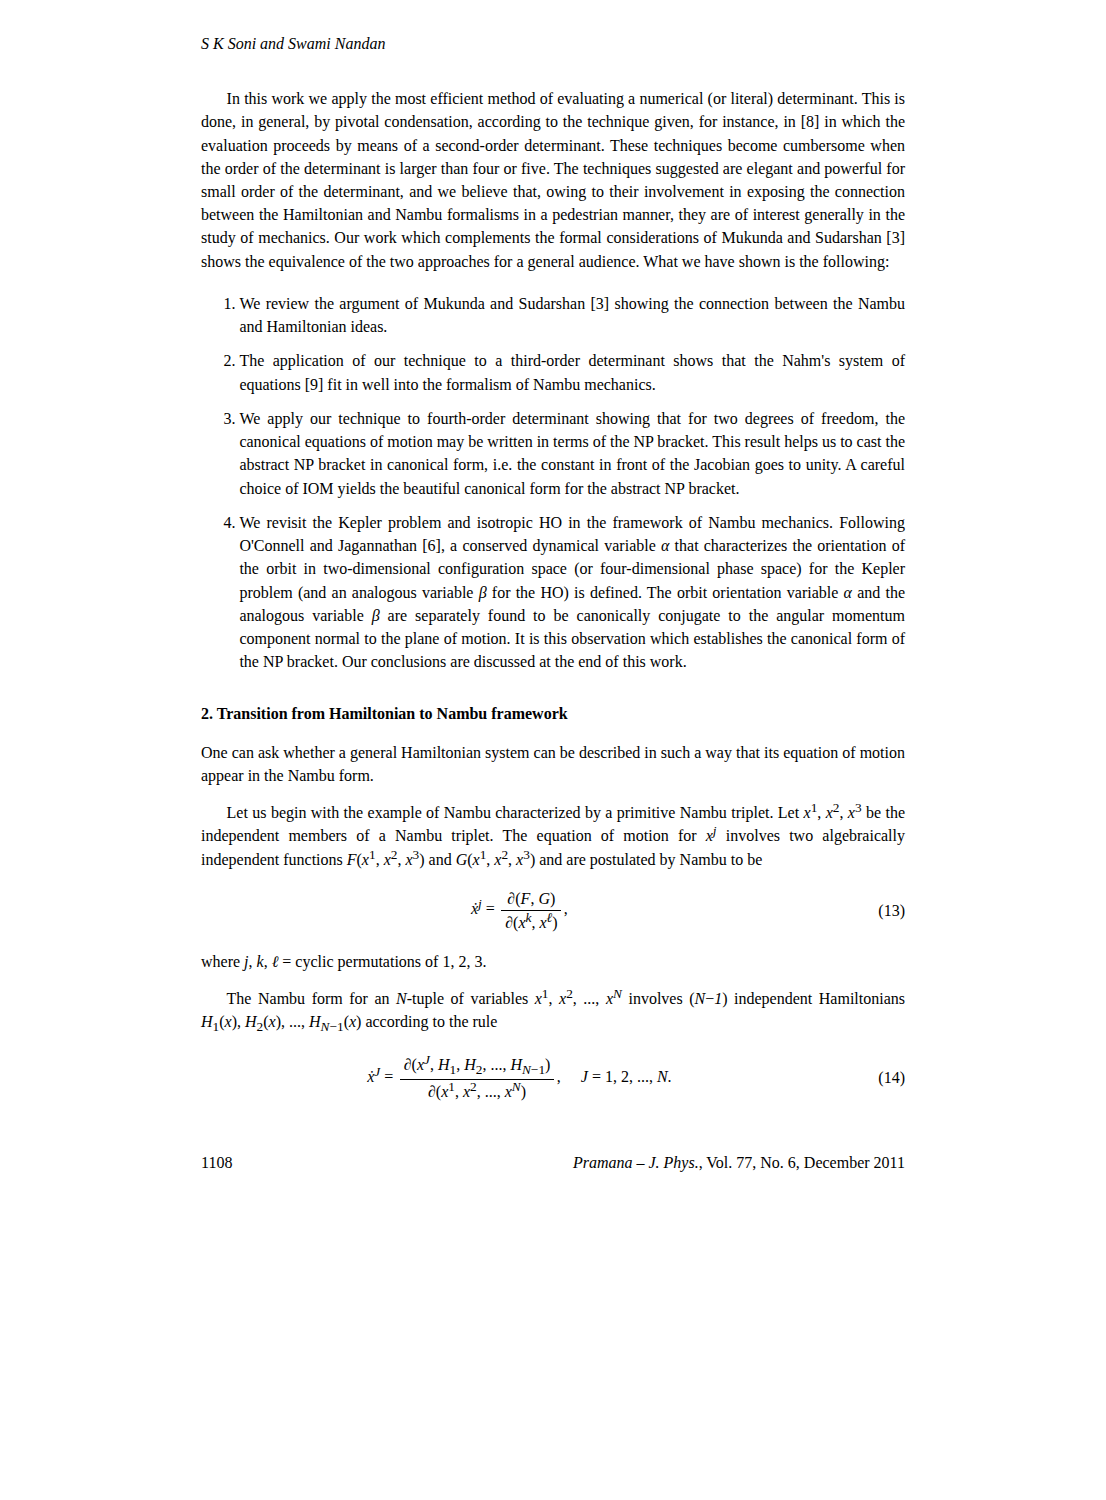S K Soni and Swami Nandan
In this work we apply the most efficient method of evaluating a numerical (or literal) determinant. This is done, in general, by pivotal condensation, according to the technique given, for instance, in [8] in which the evaluation proceeds by means of a second-order determinant. These techniques become cumbersome when the order of the determinant is larger than four or five. The techniques suggested are elegant and powerful for small order of the determinant, and we believe that, owing to their involvement in exposing the connection between the Hamiltonian and Nambu formalisms in a pedestrian manner, they are of interest generally in the study of mechanics. Our work which complements the formal considerations of Mukunda and Sudarshan [3] shows the equivalence of the two approaches for a general audience. What we have shown is the following:
We review the argument of Mukunda and Sudarshan [3] showing the connection between the Nambu and Hamiltonian ideas.
The application of our technique to a third-order determinant shows that the Nahm's system of equations [9] fit in well into the formalism of Nambu mechanics.
We apply our technique to fourth-order determinant showing that for two degrees of freedom, the canonical equations of motion may be written in terms of the NP bracket. This result helps us to cast the abstract NP bracket in canonical form, i.e. the constant in front of the Jacobian goes to unity. A careful choice of IOM yields the beautiful canonical form for the abstract NP bracket.
We revisit the Kepler problem and isotropic HO in the framework of Nambu mechanics. Following O'Connell and Jagannathan [6], a conserved dynamical variable α that characterizes the orientation of the orbit in two-dimensional configuration space (or four-dimensional phase space) for the Kepler problem (and an analogous variable β for the HO) is defined. The orbit orientation variable α and the analogous variable β are separately found to be canonically conjugate to the angular momentum component normal to the plane of motion. It is this observation which establishes the canonical form of the NP bracket. Our conclusions are discussed at the end of this work.
2. Transition from Hamiltonian to Nambu framework
One can ask whether a general Hamiltonian system can be described in such a way that its equation of motion appear in the Nambu form.
Let us begin with the example of Nambu characterized by a primitive Nambu triplet. Let x1, x2, x3 be the independent members of a Nambu triplet. The equation of motion for xj involves two algebraically independent functions F(x1, x2, x3) and G(x1, x2, x3) and are postulated by Nambu to be
ẋj = ∂(F, G) ∂(xk, xℓ) ,
(13)
where j, k, ℓ = cyclic permutations of 1, 2, 3.
The Nambu form for an N-tuple of variables x1, x2, ..., xN involves (N−1) independent Hamiltonians H1(x), H2(x), ..., HN−1(x) according to the rule
ẋJ = ∂(xJ, H1, H2, ..., HN−1) ∂(x1, x2, ..., xN) , J = 1, 2, ..., N.
(14)
1108 Pramana – J. Phys., Vol. 77, No. 6, December 2011